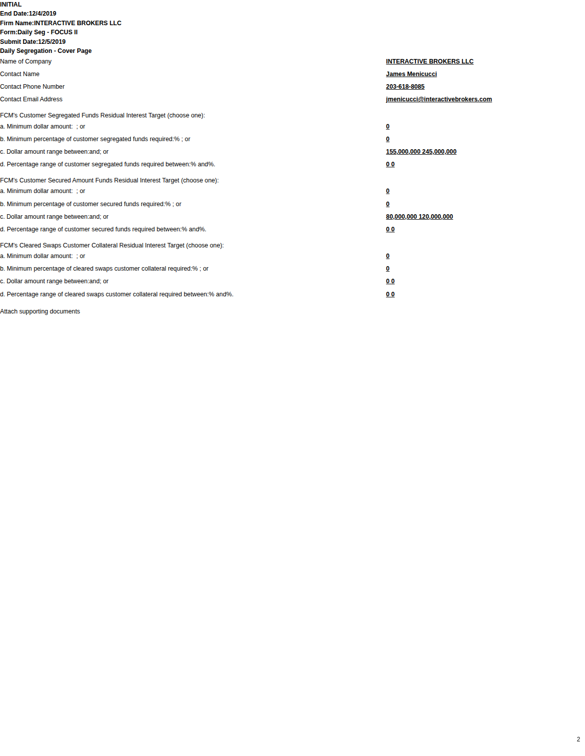INITIAL
End Date:12/4/2019
Firm Name:INTERACTIVE BROKERS LLC
Form:Daily Seg - FOCUS II
Submit Date:12/5/2019
Daily Segregation - Cover Page
| Name of Company | INTERACTIVE BROKERS LLC |
| Contact Name | James Menicucci |
| Contact Phone Number | 203-618-8085 |
| Contact Email Address | jmenicucci@interactivebrokers.com |
FCM's Customer Segregated Funds Residual Interest Target (choose one):
| a. Minimum dollar amount: ; or | 0 |
| b. Minimum percentage of customer segregated funds required:% ; or | 0 |
| c. Dollar amount range between:and; or | 155,000,000 245,000,000 |
| d. Percentage range of customer segregated funds required between:% and%. | 0 0 |
FCM's Customer Secured Amount Funds Residual Interest Target (choose one):
| a. Minimum dollar amount: ; or | 0 |
| b. Minimum percentage of customer secured funds required:% ; or | 0 |
| c. Dollar amount range between:and; or | 80,000,000 120,000,000 |
| d. Percentage range of customer secured funds required between:% and%. | 0 0 |
FCM's Cleared Swaps Customer Collateral Residual Interest Target (choose one):
| a. Minimum dollar amount: ; or | 0 |
| b. Minimum percentage of cleared swaps customer collateral required:% ; or | 0 |
| c. Dollar amount range between:and; or | 0 0 |
| d. Percentage range of cleared swaps customer collateral required between:% and%. | 0 0 |
Attach supporting documents
2